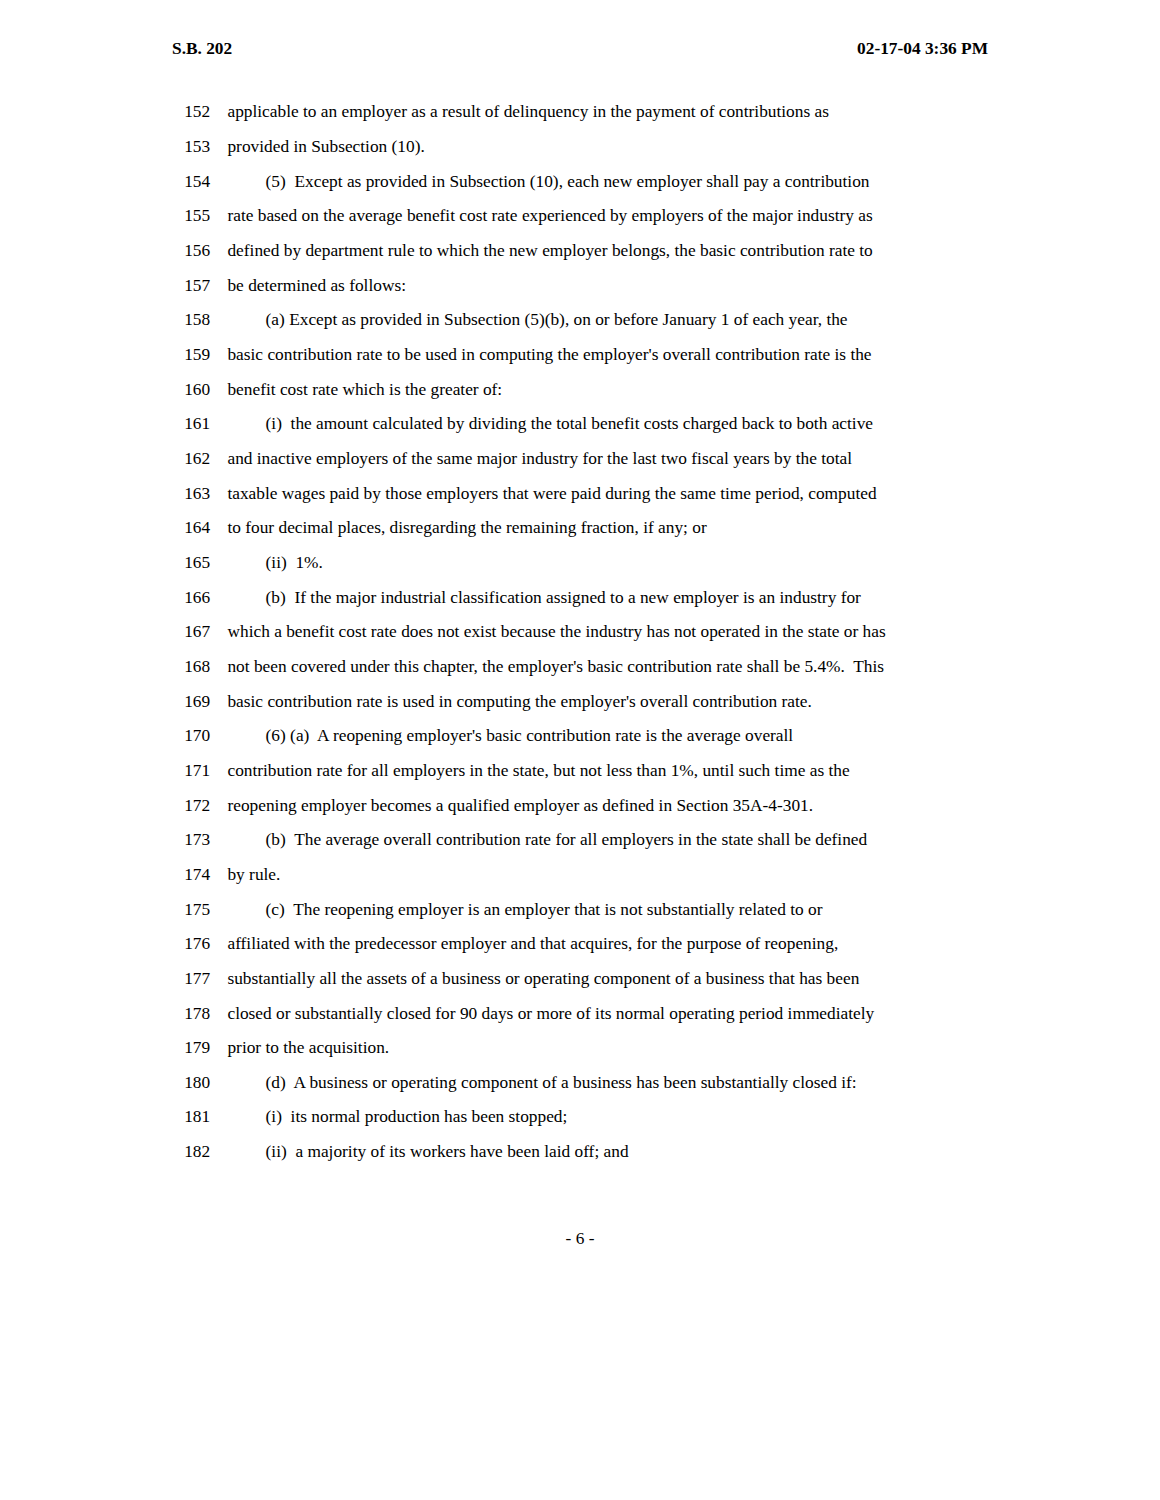S.B. 202 02-17-04 3:36 PM
applicable to an employer as a result of delinquency in the payment of contributions as
provided in Subsection (10).
(5) Except as provided in Subsection (10), each new employer shall pay a contribution
rate based on the average benefit cost rate experienced by employers of the major industry as
defined by department rule to which the new employer belongs, the basic contribution rate to
be determined as follows:
(a) Except as provided in Subsection (5)(b), on or before January 1 of each year, the
basic contribution rate to be used in computing the employer's overall contribution rate is the
benefit cost rate which is the greater of:
(i) the amount calculated by dividing the total benefit costs charged back to both active
and inactive employers of the same major industry for the last two fiscal years by the total
taxable wages paid by those employers that were paid during the same time period, computed
to four decimal places, disregarding the remaining fraction, if any; or
(ii) 1%.
(b) If the major industrial classification assigned to a new employer is an industry for
which a benefit cost rate does not exist because the industry has not operated in the state or has
not been covered under this chapter, the employer's basic contribution rate shall be 5.4%. This
basic contribution rate is used in computing the employer's overall contribution rate.
(6) (a) A reopening employer's basic contribution rate is the average overall
contribution rate for all employers in the state, but not less than 1%, until such time as the
reopening employer becomes a qualified employer as defined in Section 35A-4-301.
(b) The average overall contribution rate for all employers in the state shall be defined
by rule.
(c) The reopening employer is an employer that is not substantially related to or
affiliated with the predecessor employer and that acquires, for the purpose of reopening,
substantially all the assets of a business or operating component of a business that has been
closed or substantially closed for 90 days or more of its normal operating period immediately
prior to the acquisition.
(d) A business or operating component of a business has been substantially closed if:
(i) its normal production has been stopped;
(ii) a majority of its workers have been laid off; and
- 6 -